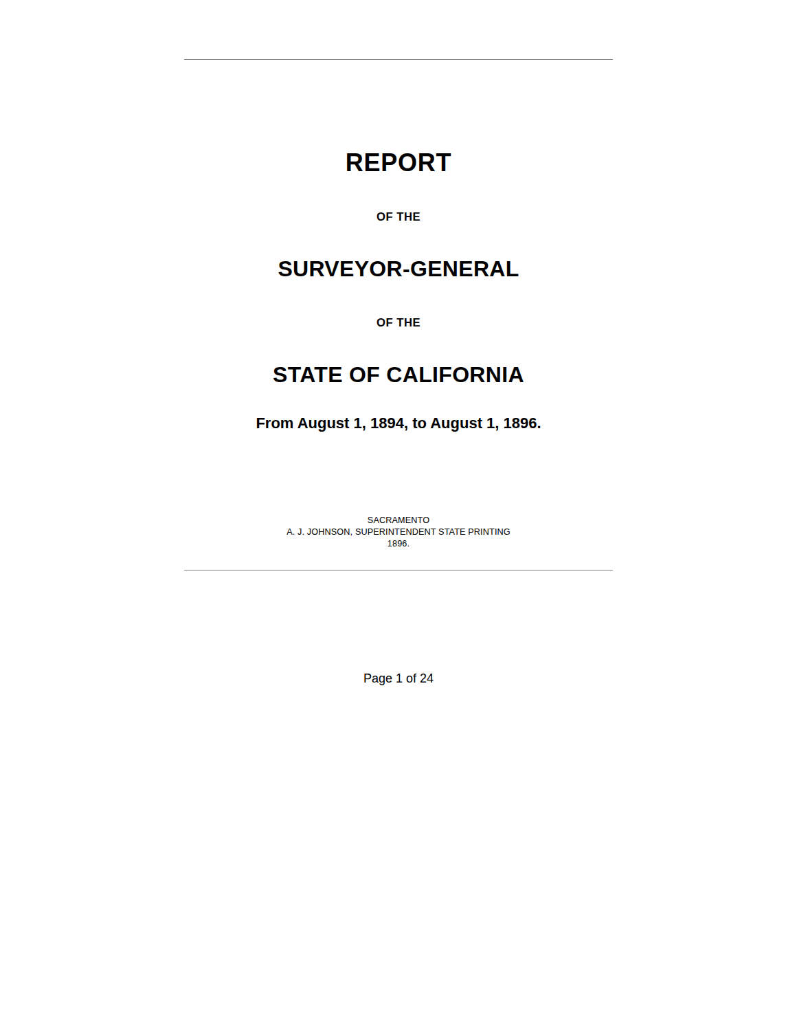REPORT
OF THE
SURVEYOR-GENERAL
OF THE
STATE OF CALIFORNIA
From August 1, 1894, to August 1, 1896.
SACRAMENTO
A. J. JOHNSON, SUPERINTENDENT STATE PRINTING
1896.
Page 1 of 24